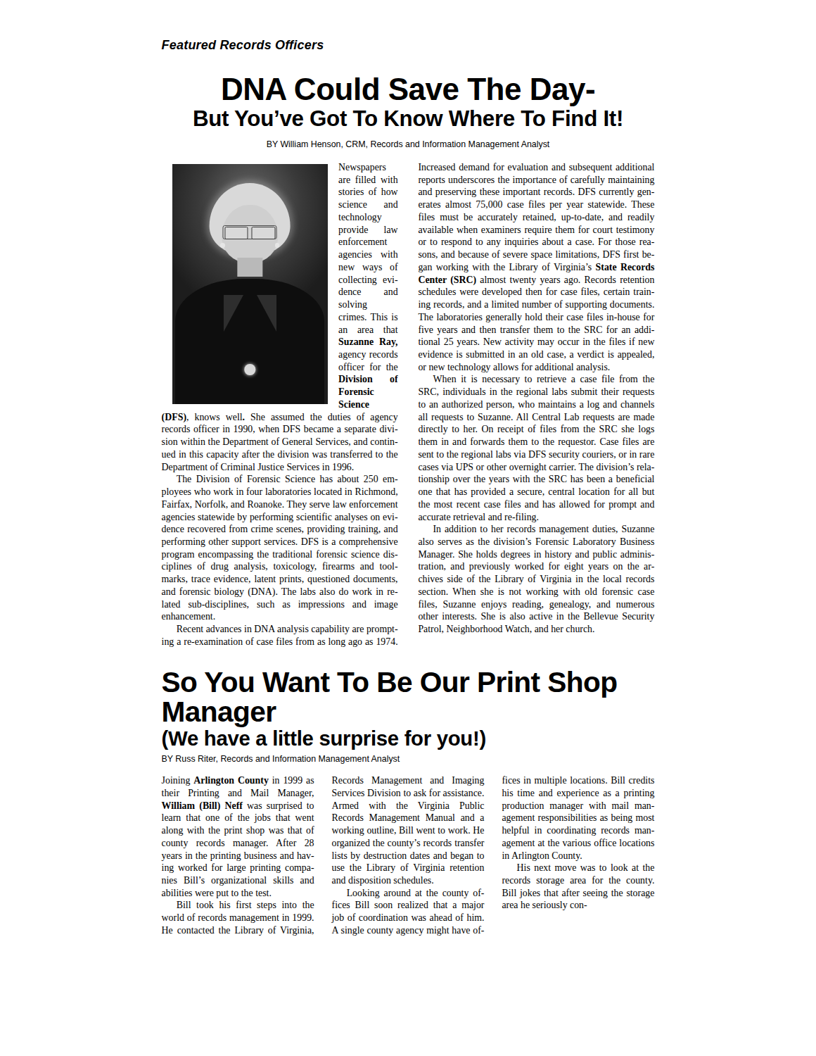Featured Records Officers
DNA Could Save The Day-
But You’ve Got To Know Where To Find It!
BY William Henson, CRM, Records and Information Management Analyst
Newspapers are filled with stories of how science and technology provide law enforcement agencies with new ways of collecting evidence and solving crimes. This is an area that Suzanne Ray, agency records officer for the Division of Forensic Science (DFS), knows well. She assumed the duties of agency records officer in 1990, when DFS became a separate division within the Department of General Services, and continued in this capacity after the division was transferred to the Department of Criminal Justice Services in 1996.
The Division of Forensic Science has about 250 employees who work in four laboratories located in Richmond, Fairfax, Norfolk, and Roanoke. They serve law enforcement agencies statewide by performing scientific analyses on evidence recovered from crime scenes, providing training, and performing other support services. DFS is a comprehensive program encompassing the traditional forensic science disciplines of drug analysis, toxicology, firearms and toolmarks, trace evidence, latent prints, questioned documents, and forensic biology (DNA). The labs also do work in related sub-disciplines, such as impressions and image enhancement.
Recent advances in DNA analysis capability are prompting a re-examination of case files from as long ago as 1974. Increased demand for evaluation and subsequent additional reports underscores the importance of carefully maintaining and preserving these important records. DFS currently generates almost 75,000 case files per year statewide. These files must be accurately retained, up-to-date, and readily available when examiners require them for court testimony or to respond to any inquiries about a case. For those reasons, and because of severe space limitations, DFS first began working with the Library of Virginia’s State Records Center (SRC) almost twenty years ago. Records retention schedules were developed then for case files, certain training records, and a limited number of supporting documents. The laboratories generally hold their case files in-house for five years and then transfer them to the SRC for an additional 25 years. New activity may occur in the files if new evidence is submitted in an old case, a verdict is appealed, or new technology allows for additional analysis.
When it is necessary to retrieve a case file from the SRC, individuals in the regional labs submit their requests to an authorized person, who maintains a log and channels all requests to Suzanne. All Central Lab requests are made directly to her. On receipt of files from the SRC she logs them in and forwards them to the requestor. Case files are sent to the regional labs via DFS security couriers, or in rare cases via UPS or other overnight carrier. The division’s relationship over the years with the SRC has been a beneficial one that has provided a secure, central location for all but the most recent case files and has allowed for prompt and accurate retrieval and re-filing.
In addition to her records management duties, Suzanne also serves as the division’s Forensic Laboratory Business Manager. She holds degrees in history and public administration, and previously worked for eight years on the archives side of the Library of Virginia in the local records section. When she is not working with old forensic case files, Suzanne enjoys reading, genealogy, and numerous other interests. She is also active in the Bellevue Security Patrol, Neighborhood Watch, and her church.
So You Want To Be Our Print Shop Manager
(We have a little surprise for you!)
BY Russ Riter, Records and Information Management Analyst
Joining Arlington County in 1999 as their Printing and Mail Manager, William (Bill) Neff was surprised to learn that one of the jobs that went along with the print shop was that of county records manager. After 28 years in the printing business and having worked for large printing companies Bill’s organizational skills and abilities were put to the test.
Bill took his first steps into the world of records management in 1999. He contacted the Library of Virginia, Records Management and Imaging Services Division to ask for assistance. Armed with the Virginia Public Records Management Manual and a working outline, Bill went to work. He organized the county’s records transfer lists by destruction dates and began to use the Library of Virginia retention and disposition schedules.
Looking around at the county offices Bill soon realized that a major job of coordination was ahead of him. A single county agency might have offices in multiple locations. Bill credits his time and experience as a printing production manager with mail management responsibilities as being most helpful in coordinating records management at the various office locations in Arlington County.
His next move was to look at the records storage area for the county. Bill jokes that after seeing the storage area he seriously con-